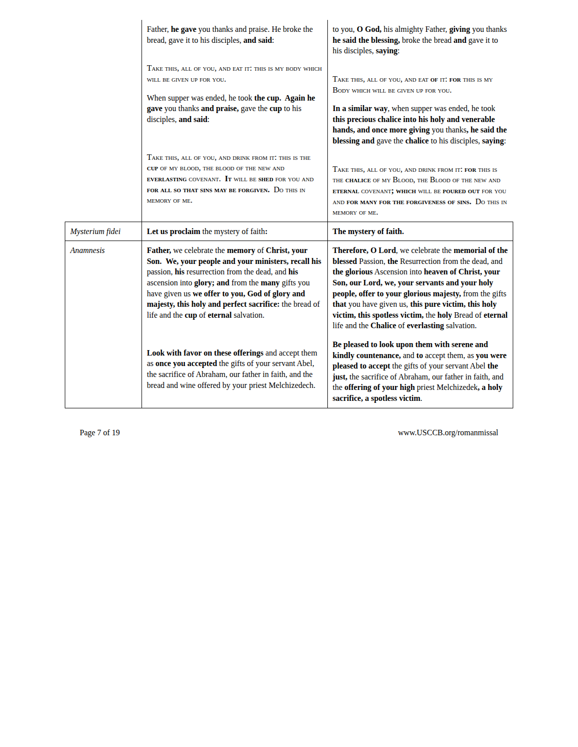| | Father, he gave you thanks and praise. He broke the bread, gave it to his disciples, and said : Take this, all of you, and eat it: this is my body which will be given up for you. When supper was ended, he took the cup. Again he gave you thanks and praise, gave the cup to his disciples, and said : Take this, all of you, and drink from it: this is the cup of my blood, the blood of the new and everlasting covenant. It will be shed for you and for all so that sins may be forgiven. Do this in memory of me. | to you, O God, his almighty Father, giving you thanks he said the blessing, broke the bread and gave it to his disciples, saying : Take this, all of you, and eat of it: for this is my Body which will be given up for you. In a similar way , when supper was ended, he took this precious chalice into his holy and venerable hands, and once more giving you thanks , he said the blessing and gave the chalice to his disciples, saying : Take this, all of you, and drink from it: for this is the chalice of my Blood, the Blood of the new and eternal covenant ; which will be poured out for you and for many for the forgiveness of sins. Do this in memory of me. |
| Mysterium fidei | Let us proclaim the mystery of faith : | The mystery of faith. |
| Anamnesis | Father, we celebrate the memory of Christ, your Son. We, your people and your ministers, recall his passion, his resurrection from the dead, and his ascension into glory; and from the many gifts you have given us we offer to you, God of glory and majesty, this holy and perfect sacrifice: the bread of life and the cup of eternal salvation. Look with favor on these offerings and accept them as once you accepted the gifts of your servant Abel, the sacrifice of Abraham, our father in faith, and the bread and wine offered by your priest Melchizedech. | Therefore, O Lord , we celebrate the memorial of the blessed Passion, the Resurrection from the dead, and the glorious Ascension into heaven of Christ, your Son, our Lord, we, your servants and your holy people, offer to your glorious majesty, from the gifts that you have given us, this pure victim, this holy victim, this spotless victim, the holy Bread of eternal life and the Chalice of everlasting salvation. Be pleased to look upon them with serene and kindly countenance, and to accept them, as you were pleased to accept the gifts of your servant Abel the just, the sacrifice of Abraham, our father in faith, and the offering of your high priest Melchizedek , a holy sacrifice, a spotless victim . |
Page 7 of 19
www.USCCB.org/romanmissal